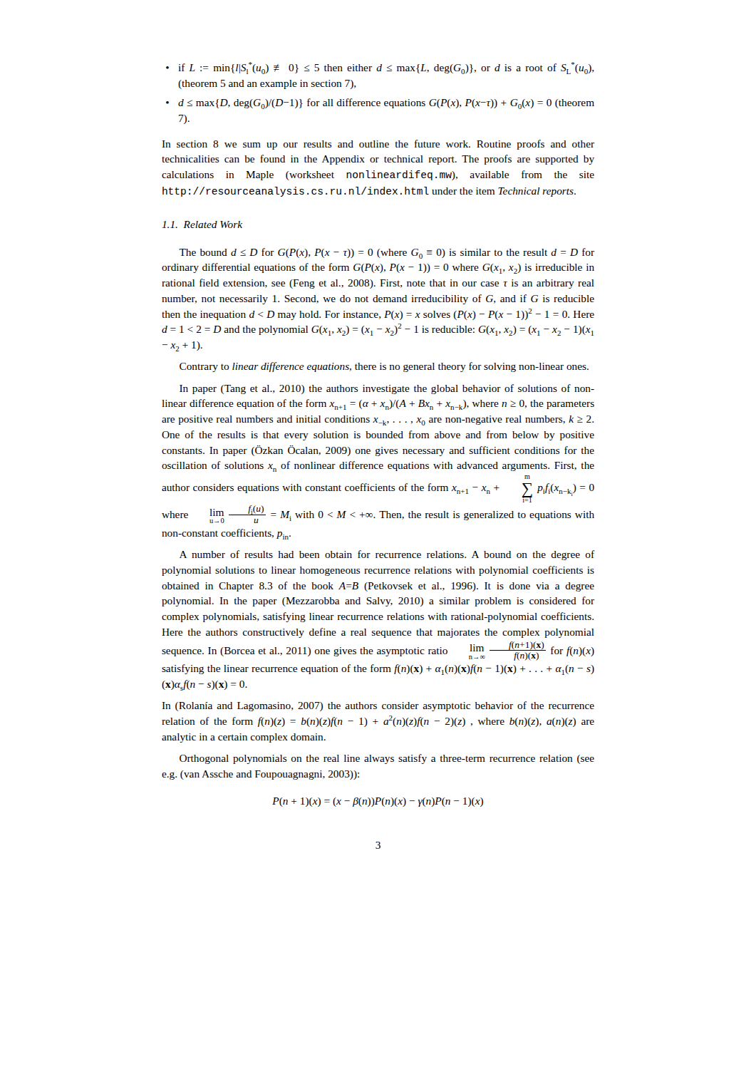if L := min{l|Sl*(u0) ≢ 0} ≤ 5 then either d ≤ max{L, deg(G0)}, or d is a root of SL*(u0), (theorem 5 and an example in section 7),
d ≤ max{D, deg(G0)/(D−1)} for all difference equations G(P(x), P(x−τ)) + G0(x) = 0 (theorem 7).
In section 8 we sum up our results and outline the future work. Routine proofs and other technicalities can be found in the Appendix or technical report. The proofs are supported by calculations in Maple (worksheet nonlineardifeq.mw), available from the site http://resourceanalysis.cs.ru.nl/index.html under the item Technical reports.
1.1. Related Work
The bound d ≤ D for G(P(x), P(x − τ)) = 0 (where G0 ≡ 0) is similar to the result d = D for ordinary differential equations of the form G(P(x), P(x − 1)) = 0 where G(x1, x2) is irreducible in rational field extension, see (Feng et al., 2008). First, note that in our case τ is an arbitrary real number, not necessarily 1. Second, we do not demand irreducibility of G, and if G is reducible then the inequation d < D may hold. For instance, P(x) = x solves (P(x) − P(x − 1))2 − 1 = 0. Here d = 1 < 2 = D and the polynomial G(x1, x2) = (x1 − x2)2 − 1 is reducible: G(x1, x2) = (x1 − x2 − 1)(x1 − x2 + 1).
Contrary to linear difference equations, there is no general theory for solving non-linear ones.
In paper (Tang et al., 2010) the authors investigate the global behavior of solutions of non-linear difference equation of the form xn+1 = (α + xn)/(A + Bxn + xn−k), where n ≥ 0, the parameters are positive real numbers and initial conditions x−k, . . . , x0 are non-negative real numbers, k ≥ 2. One of the results is that every solution is bounded from above and from below by positive constants. In paper (Özkan Öcalan, 2009) one gives necessary and sufficient conditions for the oscillation of solutions xn of nonlinear difference equations with advanced arguments. First, the author considers equations with constant coefficients of the form xn+1 − xn + m∑i=1 pifi(xn−ki) = 0 where lim u→0 fi(u) u = Mi with 0 < M < +∞. Then, the result is generalized to equations with non-constant coefficients, pin.
A number of results had been obtain for recurrence relations. A bound on the degree of polynomial solutions to linear homogeneous recurrence relations with polynomial coefficients is obtained in Chapter 8.3 of the book A=B (Petkovsek et al., 1996). It is done via a degree polynomial. In the paper (Mezzarobba and Salvy, 2010) a similar problem is considered for complex polynomials, satisfying linear recurrence relations with rational-polynomial coefficients. Here the authors constructively define a real sequence that majorates the complex polynomial sequence. In (Borcea et al., 2011) one gives the asymptotic ratio lim n→∞ f(n+1)(x) f(n)(x) for f(n)(x) satisfying the linear recurrence equation of the form f(n)(x) + α1(n)(x)f(n − 1)(x) + . . . + α1(n − s)(x)αsf(n − s)(x) = 0.
In (Rolanía and Lagomasino, 2007) the authors consider asymptotic behavior of the recurrence relation of the form f(n)(z) = b(n)(z)f(n − 1) + a2(n)(z)f(n − 2)(z) , where b(n)(z), a(n)(z) are analytic in a certain complex domain.
Orthogonal polynomials on the real line always satisfy a three-term recurrence relation (see e.g. (van Assche and Foupouagnagni, 2003)):
P(n + 1)(x) = (x − β(n))P(n)(x) − γ(n)P(n − 1)(x)
3